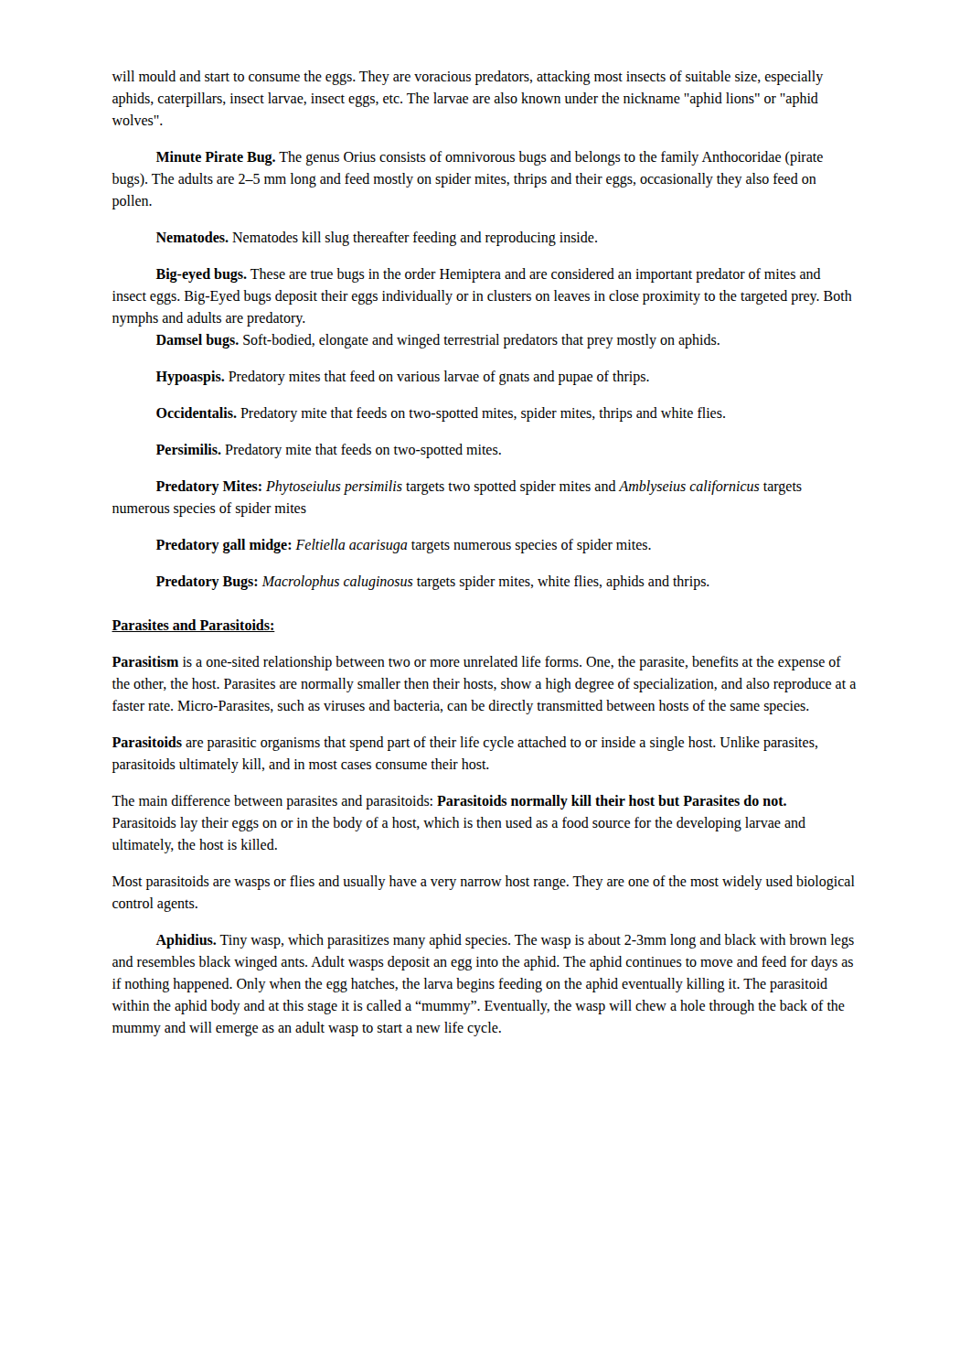will mould and start to consume the eggs. They are voracious predators, attacking most insects of suitable size, especially aphids, caterpillars, insect larvae, insect eggs, etc. The larvae are also known under the nickname "aphid lions" or "aphid wolves".
Minute Pirate Bug. The genus Orius consists of omnivorous bugs and belongs to the family Anthocoridae (pirate bugs). The adults are 2–5 mm long and feed mostly on spider mites, thrips and their eggs, occasionally they also feed on pollen.
Nematodes. Nematodes kill slug thereafter feeding and reproducing inside.
Big-eyed bugs. These are true bugs in the order Hemiptera and are considered an important predator of mites and insect eggs. Big-Eyed bugs deposit their eggs individually or in clusters on leaves in close proximity to the targeted prey. Both nymphs and adults are predatory.
Damsel bugs. Soft-bodied, elongate and winged terrestrial predators that prey mostly on aphids.
Hypoaspis. Predatory mites that feed on various larvae of gnats and pupae of thrips.
Occidentalis. Predatory mite that feeds on two-spotted mites, spider mites, thrips and white flies.
Persimilis. Predatory mite that feeds on two-spotted mites.
Predatory Mites: Phytoseiulus persimilis targets two spotted spider mites and Amblyseius californicus targets numerous species of spider mites
Predatory gall midge: Feltiella acarisuga targets numerous species of spider mites.
Predatory Bugs: Macrolophus caluginosus targets spider mites, white flies, aphids and thrips.
Parasites and Parasitoids:
Parasitism is a one-sited relationship between two or more unrelated life forms. One, the parasite, benefits at the expense of the other, the host. Parasites are normally smaller then their hosts, show a high degree of specialization, and also reproduce at a faster rate. Micro-Parasites, such as viruses and bacteria, can be directly transmitted between hosts of the same species.
Parasitoids are parasitic organisms that spend part of their life cycle attached to or inside a single host. Unlike parasites, parasitoids ultimately kill, and in most cases consume their host.
The main difference between parasites and parasitoids: Parasitoids normally kill their host but Parasites do not.
Parasitoids lay their eggs on or in the body of a host, which is then used as a food source for the developing larvae and ultimately, the host is killed.
Most parasitoids are wasps or flies and usually have a very narrow host range. They are one of the most widely used biological control agents.
Aphidius. Tiny wasp, which parasitizes many aphid species. The wasp is about 2-3mm long and black with brown legs and resembles black winged ants. Adult wasps deposit an egg into the aphid. The aphid continues to move and feed for days as if nothing happened. Only when the egg hatches, the larva begins feeding on the aphid eventually killing it. The parasitoid within the aphid body and at this stage it is called a “mummy”. Eventually, the wasp will chew a hole through the back of the mummy and will emerge as an adult wasp to start a new life cycle.